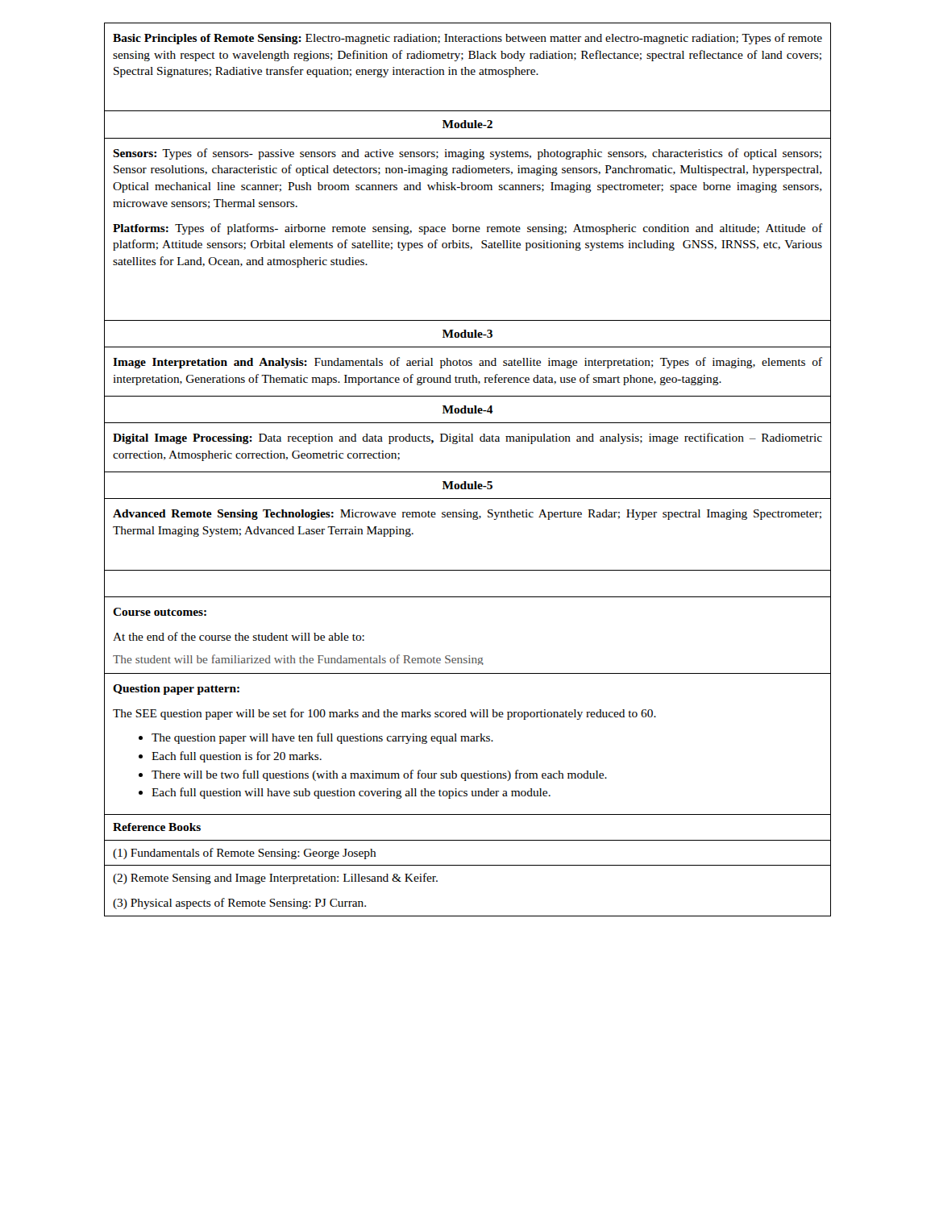Basic Principles of Remote Sensing: Electro-magnetic radiation; Interactions between matter and electro-magnetic radiation; Types of remote sensing with respect to wavelength regions; Definition of radiometry; Black body radiation; Reflectance; spectral reflectance of land covers; Spectral Signatures; Radiative transfer equation; energy interaction in the atmosphere.
Module-2
Sensors: Types of sensors- passive sensors and active sensors; imaging systems, photographic sensors, characteristics of optical sensors; Sensor resolutions, characteristic of optical detectors; non-imaging radiometers, imaging sensors, Panchromatic, Multispectral, hyperspectral, Optical mechanical line scanner; Push broom scanners and whisk-broom scanners; Imaging spectrometer; space borne imaging sensors, microwave sensors; Thermal sensors.
Platforms: Types of platforms- airborne remote sensing, space borne remote sensing; Atmospheric condition and altitude; Attitude of platform; Attitude sensors; Orbital elements of satellite; types of orbits, Satellite positioning systems including GNSS, IRNSS, etc, Various satellites for Land, Ocean, and atmospheric studies.
Module-3
Image Interpretation and Analysis: Fundamentals of aerial photos and satellite image interpretation; Types of imaging, elements of interpretation, Generations of Thematic maps. Importance of ground truth, reference data, use of smart phone, geo-tagging.
Module-4
Digital Image Processing: Data reception and data products, Digital data manipulation and analysis; image rectification – Radiometric correction, Atmospheric correction, Geometric correction;
Module-5
Advanced Remote Sensing Technologies: Microwave remote sensing, Synthetic Aperture Radar; Hyper spectral Imaging Spectrometer; Thermal Imaging System; Advanced Laser Terrain Mapping.
Course outcomes:
At the end of the course the student will be able to:
The student will be familiarized with the Fundamentals of Remote Sensing
Question paper pattern:
The SEE question paper will be set for 100 marks and the marks scored will be proportionately reduced to 60.
The question paper will have ten full questions carrying equal marks.
Each full question is for 20 marks.
There will be two full questions (with a maximum of four sub questions) from each module.
Each full question will have sub question covering all the topics under a module.
Reference Books
(1) Fundamentals of Remote Sensing: George Joseph
(2) Remote Sensing and Image Interpretation: Lillesand & Keifer.
(3) Physical aspects of Remote Sensing: PJ Curran.